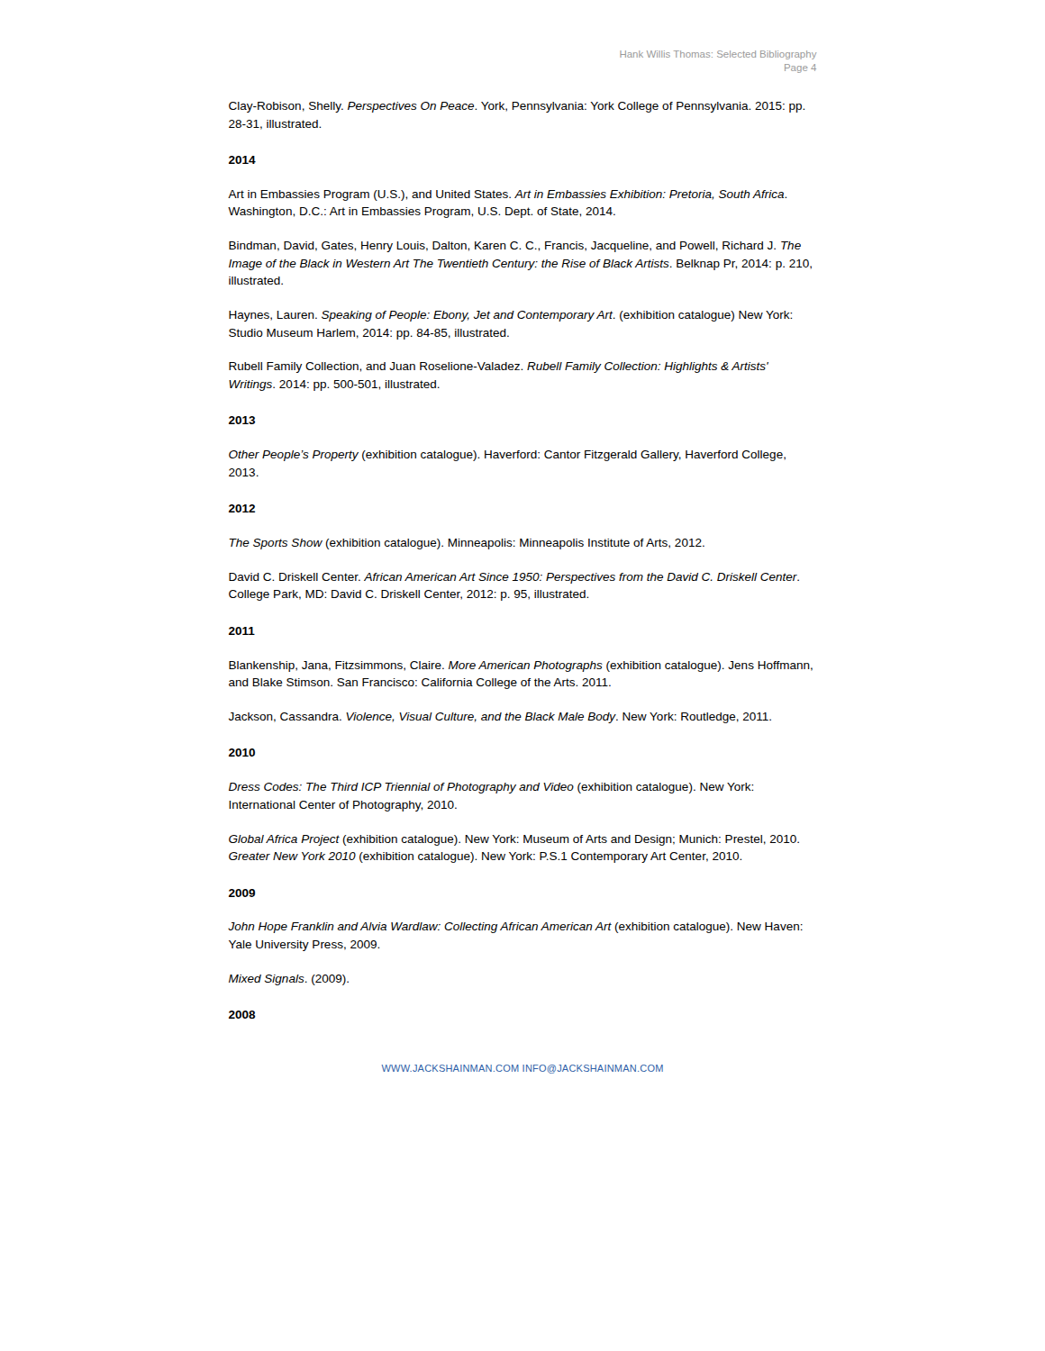Hank Willis Thomas: Selected Bibliography Page 4
Clay-Robison, Shelly. Perspectives On Peace. York, Pennsylvania: York College of Pennsylvania. 2015: pp. 28-31, illustrated.
2014
Art in Embassies Program (U.S.), and United States. Art in Embassies Exhibition: Pretoria, South Africa. Washington, D.C.: Art in Embassies Program, U.S. Dept. of State, 2014.
Bindman, David, Gates, Henry Louis, Dalton, Karen C. C., Francis, Jacqueline, and Powell, Richard J. The Image of the Black in Western Art The Twentieth Century: the Rise of Black Artists. Belknap Pr, 2014: p. 210, illustrated.
Haynes, Lauren. Speaking of People: Ebony, Jet and Contemporary Art. (exhibition catalogue) New York: Studio Museum Harlem, 2014: pp. 84-85, illustrated.
Rubell Family Collection, and Juan Roselione-Valadez. Rubell Family Collection: Highlights & Artists' Writings. 2014: pp. 500-501, illustrated.
2013
Other People’s Property (exhibition catalogue). Haverford: Cantor Fitzgerald Gallery, Haverford College, 2013.
2012
The Sports Show (exhibition catalogue). Minneapolis: Minneapolis Institute of Arts, 2012.
David C. Driskell Center. African American Art Since 1950: Perspectives from the David C. Driskell Center. College Park, MD: David C. Driskell Center, 2012: p. 95, illustrated.
2011
Blankenship, Jana, Fitzsimmons, Claire. More American Photographs (exhibition catalogue). Jens Hoffmann, and Blake Stimson. San Francisco: California College of the Arts. 2011.
Jackson, Cassandra. Violence, Visual Culture, and the Black Male Body. New York: Routledge, 2011.
2010
Dress Codes: The Third ICP Triennial of Photography and Video (exhibition catalogue). New York: International Center of Photography, 2010.
Global Africa Project (exhibition catalogue). New York: Museum of Arts and Design; Munich: Prestel, 2010.
Greater New York 2010 (exhibition catalogue). New York: P.S.1 Contemporary Art Center, 2010.
2009
John Hope Franklin and Alvia Wardlaw: Collecting African American Art (exhibition catalogue). New Haven: Yale University Press, 2009.
Mixed Signals. (2009).
2008
WWW.JACKSHAINMAN.COM INFO@JACKSHAINMAN.COM